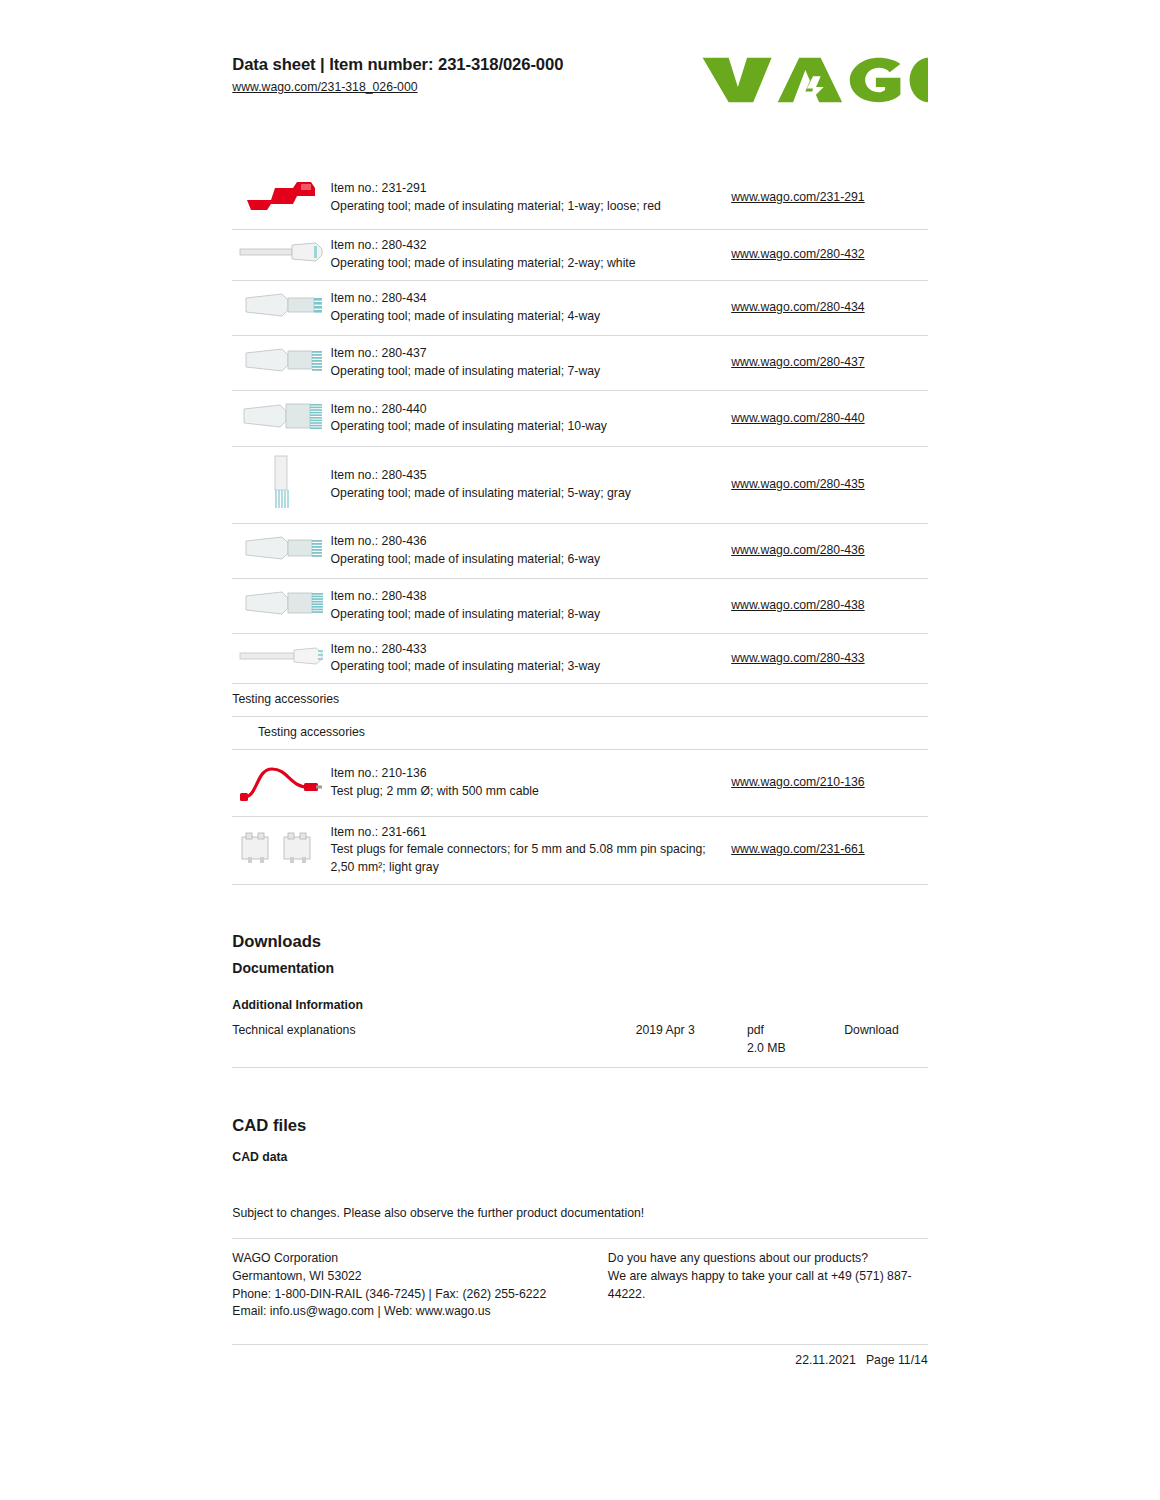Data sheet | Item number: 231-318/026-000
www.wago.com/231-318_026-000
| | Item no.: 231-291 Operating tool; made of insulating material; 1-way; loose; red | www.wago.com/231-291 |
| | Item no.: 280-432 Operating tool; made of insulating material; 2-way; white | www.wago.com/280-432 |
| | Item no.: 280-434 Operating tool; made of insulating material; 4-way | www.wago.com/280-434 |
| | Item no.: 280-437 Operating tool; made of insulating material; 7-way | www.wago.com/280-437 |
| | Item no.: 280-440 Operating tool; made of insulating material; 10-way | www.wago.com/280-440 |
| | Item no.: 280-435 Operating tool; made of insulating material; 5-way; gray | www.wago.com/280-435 |
| | Item no.: 280-436 Operating tool; made of insulating material; 6-way | www.wago.com/280-436 |
| | Item no.: 280-438 Operating tool; made of insulating material; 8-way | www.wago.com/280-438 |
| | Item no.: 280-433 Operating tool; made of insulating material; 3-way | www.wago.com/280-433 |
| Testing accessories |
| Testing accessories |
| | Item no.: 210-136 Test plug; 2 mm Ø; with 500 mm cable | www.wago.com/210-136 |
| | Item no.: 231-661 Test plugs for female connectors; for 5 mm and 5.08 mm pin spacing; 2,50 mm²; light gray | www.wago.com/231-661 |
Downloads
Documentation
Additional Information
| Technical explanations | 2019 Apr 3 | pdf 2.0 MB | Download |
CAD files
CAD data
Subject to changes. Please also observe the further product documentation!
WAGO Corporation
Germantown, WI 53022
Phone: 1-800-DIN-RAIL (346-7245) | Fax: (262) 255-6222
Email: info.us@wago.com | Web: www.wago.us
Do you have any questions about our products?
We are always happy to take your call at +49 (571) 887-44222.
22.11.2021 Page 11/14